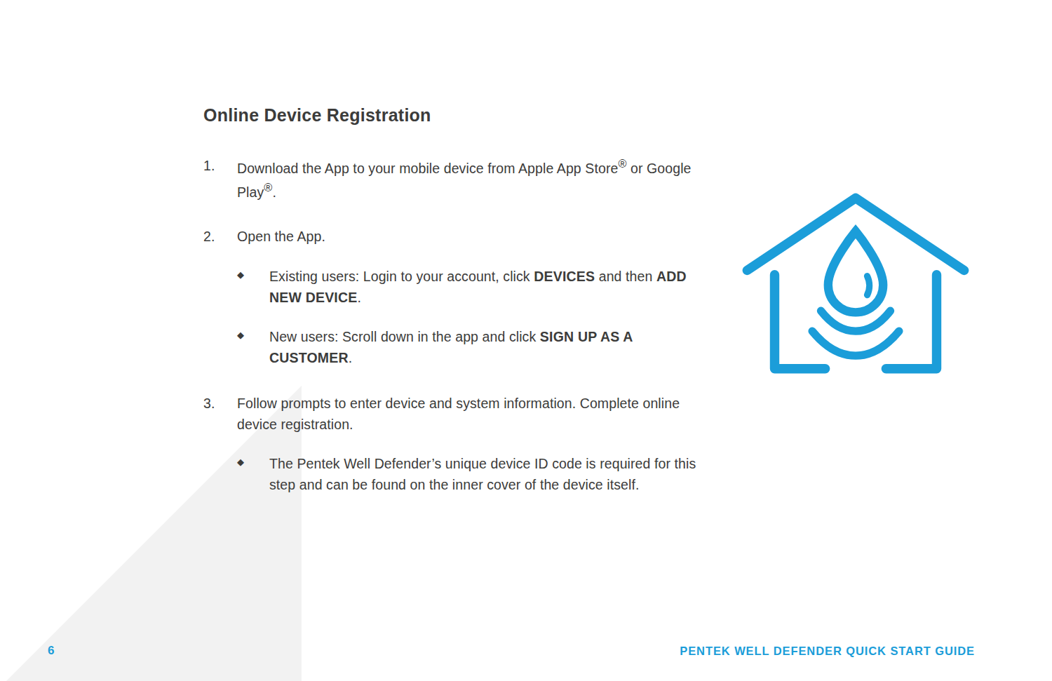Online Device Registration
Download the App to your mobile device from Apple App Store® or Google Play®.
Open the App.
Existing users: Login to your account, click DEVICES and then ADD NEW DEVICE.
New users: Scroll down in the app and click SIGN UP AS A CUSTOMER.
Follow prompts to enter device and system information. Complete online device registration.
The Pentek Well Defender’s unique device ID code is required for this step and can be found on the inner cover of the device itself.
6
Pentek Well Defender Quick Start Guide